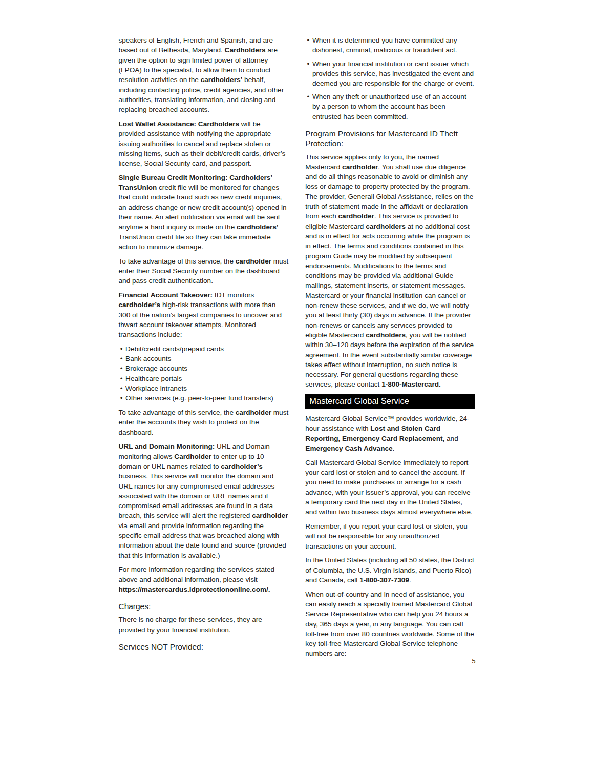speakers of English, French and Spanish, and are based out of Bethesda, Maryland. Cardholders are given the option to sign limited power of attorney (LPOA) to the specialist, to allow them to conduct resolution activities on the cardholders’ behalf, including contacting police, credit agencies, and other authorities, translating information, and closing and replacing breached accounts.
Lost Wallet Assistance: Cardholders will be provided assistance with notifying the appropriate issuing authorities to cancel and replace stolen or missing items, such as their debit/credit cards, driver’s license, Social Security card, and passport.
Single Bureau Credit Monitoring: Cardholders’ TransUnion credit file will be monitored for changes that could indicate fraud such as new credit inquiries, an address change or new credit account(s) opened in their name. An alert notification via email will be sent anytime a hard inquiry is made on the cardholders’ TransUnion credit file so they can take immediate action to minimize damage.
To take advantage of this service, the cardholder must enter their Social Security number on the dashboard and pass credit authentication.
Financial Account Takeover: IDT monitors cardholder’s high-risk transactions with more than 300 of the nation’s largest companies to uncover and thwart account takeover attempts. Monitored transactions include:
Debit/credit cards/prepaid cards
Bank accounts
Brokerage accounts
Healthcare portals
Workplace intranets
Other services (e.g. peer-to-peer fund transfers)
To take advantage of this service, the cardholder must enter the accounts they wish to protect on the dashboard.
URL and Domain Monitoring: URL and Domain monitoring allows Cardholder to enter up to 10 domain or URL names related to cardholder’s business. This service will monitor the domain and URL names for any compromised email addresses associated with the domain or URL names and if compromised email addresses are found in a data breach, this service will alert the registered cardholder via email and provide information regarding the specific email address that was breached along with information about the date found and source (provided that this information is available.)
For more information regarding the services stated above and additional information, please visit https://mastercardus.idprotectiononline.com/.
Charges:
There is no charge for these services, they are provided by your financial institution.
Services NOT Provided:
When it is determined you have committed any dishonest, criminal, malicious or fraudulent act.
When your financial institution or card issuer which provides this service, has investigated the event and deemed you are responsible for the charge or event.
When any theft or unauthorized use of an account by a person to whom the account has been entrusted has been committed.
Program Provisions for Mastercard ID Theft Protection:
This service applies only to you, the named Mastercard cardholder. You shall use due diligence and do all things reasonable to avoid or diminish any loss or damage to property protected by the program. The provider, Generali Global Assistance, relies on the truth of statement made in the affidavit or declaration from each cardholder. This service is provided to eligible Mastercard cardholders at no additional cost and is in effect for acts occurring while the program is in effect. The terms and conditions contained in this program Guide may be modified by subsequent endorsements. Modifications to the terms and conditions may be provided via additional Guide mailings, statement inserts, or statement messages. Mastercard or your financial institution can cancel or non-renew these services, and if we do, we will notify you at least thirty (30) days in advance. If the provider non-renews or cancels any services provided to eligible Mastercard cardholders, you will be notified within 30–120 days before the expiration of the service agreement. In the event substantially similar coverage takes effect without interruption, no such notice is necessary. For general questions regarding these services, please contact 1-800-Mastercard.
Mastercard Global Service
Mastercard Global Service™ provides worldwide, 24-hour assistance with Lost and Stolen Card Reporting, Emergency Card Replacement, and Emergency Cash Advance.
Call Mastercard Global Service immediately to report your card lost or stolen and to cancel the account. If you need to make purchases or arrange for a cash advance, with your issuer’s approval, you can receive a temporary card the next day in the United States, and within two business days almost everywhere else.
Remember, if you report your card lost or stolen, you will not be responsible for any unauthorized transactions on your account.
In the United States (including all 50 states, the District of Columbia, the U.S. Virgin Islands, and Puerto Rico) and Canada, call 1-800-307-7309.
When out-of-country and in need of assistance, you can easily reach a specially trained Mastercard Global Service Representative who can help you 24 hours a day, 365 days a year, in any language. You can call toll-free from over 80 countries worldwide. Some of the key toll-free Mastercard Global Service telephone numbers are:
5